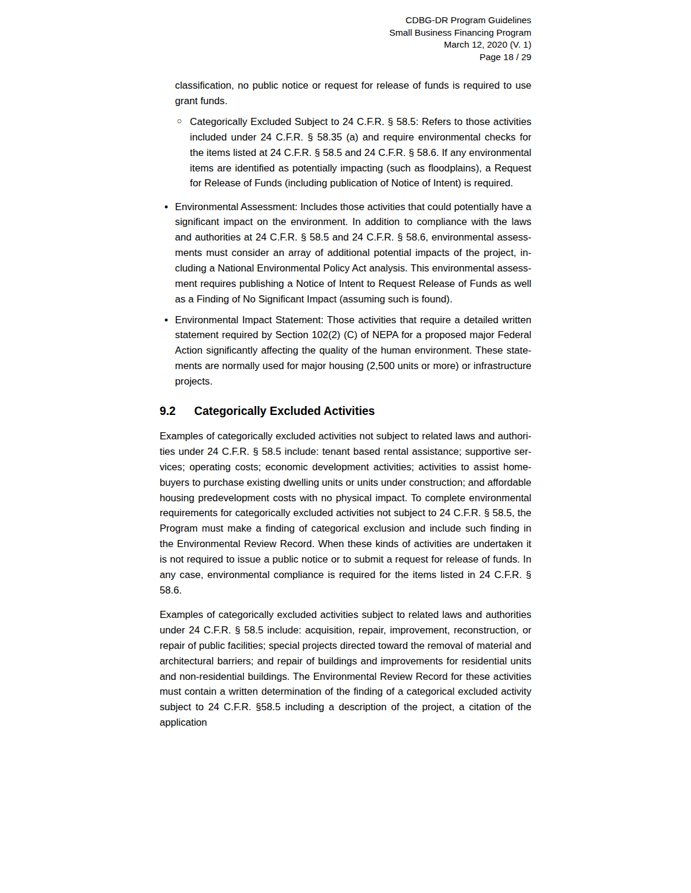CDBG-DR Program Guidelines
Small Business Financing Program
March 12, 2020 (V. 1)
Page 18 / 29
classification, no public notice or request for release of funds is required to use grant funds.
Categorically Excluded Subject to 24 C.F.R. § 58.5: Refers to those activities included under 24 C.F.R. § 58.35 (a) and require environmental checks for the items listed at 24 C.F.R. § 58.5 and 24 C.F.R. § 58.6. If any environmental items are identified as potentially impacting (such as floodplains), a Request for Release of Funds (including publication of Notice of Intent) is required.
Environmental Assessment: Includes those activities that could potentially have a significant impact on the environment. In addition to compliance with the laws and authorities at 24 C.F.R. § 58.5 and 24 C.F.R. § 58.6, environmental assessments must consider an array of additional potential impacts of the project, including a National Environmental Policy Act analysis. This environmental assessment requires publishing a Notice of Intent to Request Release of Funds as well as a Finding of No Significant Impact (assuming such is found).
Environmental Impact Statement: Those activities that require a detailed written statement required by Section 102(2) (C) of NEPA for a proposed major Federal Action significantly affecting the quality of the human environment. These statements are normally used for major housing (2,500 units or more) or infrastructure projects.
9.2 Categorically Excluded Activities
Examples of categorically excluded activities not subject to related laws and authorities under 24 C.F.R. § 58.5 include: tenant based rental assistance; supportive services; operating costs; economic development activities; activities to assist homebuyers to purchase existing dwelling units or units under construction; and affordable housing predevelopment costs with no physical impact. To complete environmental requirements for categorically excluded activities not subject to 24 C.F.R. § 58.5, the Program must make a finding of categorical exclusion and include such finding in the Environmental Review Record. When these kinds of activities are undertaken it is not required to issue a public notice or to submit a request for release of funds. In any case, environmental compliance is required for the items listed in 24 C.F.R. § 58.6.
Examples of categorically excluded activities subject to related laws and authorities under 24 C.F.R. § 58.5 include: acquisition, repair, improvement, reconstruction, or repair of public facilities; special projects directed toward the removal of material and architectural barriers; and repair of buildings and improvements for residential units and non-residential buildings. The Environmental Review Record for these activities must contain a written determination of the finding of a categorical excluded activity subject to 24 C.F.R. §58.5 including a description of the project, a citation of the application